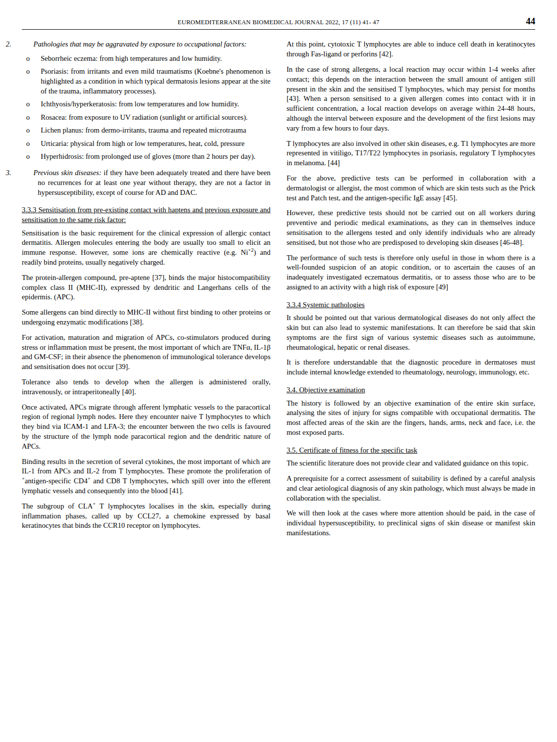EUROMEDITERRANEAN BIOMEDICAL JOURNAL 2022, 17 (11) 41- 47 44
2. Pathologies that may be aggravated by exposure to occupational factors:
Seborrheic eczema: from high temperatures and low humidity.
Psoriasis: from irritants and even mild traumatisms (Koebne's phenomenon is highlighted as a condition in which typical dermatosis lesions appear at the site of the trauma, inflammatory processes).
Ichthyosis/hyperkeratosis: from low temperatures and low humidity.
Rosacea: from exposure to UV radiation (sunlight or artificial sources).
Lichen planus: from dermo-irritants, trauma and repeated microtrauma
Urticaria: physical from high or low temperatures, heat, cold, pressure
Hyperhidrosis: from prolonged use of gloves (more than 2 hours per day).
3. Previous skin diseases: if they have been adequately treated and there have been no recurrences for at least one year without therapy, they are not a factor in hypersusceptibility, except of course for AD and DAC.
3.3.3 Sensitisation from pre-existing contact with haptens and previous exposure and sensitisation to the same risk factor:
Sensitisation is the basic requirement for the clinical expression of allergic contact dermatitis. Allergen molecules entering the body are usually too small to elicit an immune response. However, some ions are chemically reactive (e.g. Ni+2) and readily bind proteins, usually negatively charged.
The protein-allergen compound, pre-aptene [37], binds the major histocompatibility complex class II (MHC-II), expressed by dendritic and Langerhans cells of the epidermis. (APC).
Some allergens can bind directly to MHC-II without first binding to other proteins or undergoing enzymatic modifications [38].
For activation, maturation and migration of APCs, co-stimulators produced during stress or inflammation must be present, the most important of which are TNFα, IL-1β and GM-CSF; in their absence the phenomenon of immunological tolerance develops and sensitisation does not occur [39].
Tolerance also tends to develop when the allergen is administered orally, intravenously, or intraperitoneally [40].
Once activated, APCs migrate through afferent lymphatic vessels to the paracortical region of regional lymph nodes. Here they encounter naive T lymphocytes to which they bind via ICAM-1 and LFA-3; the encounter between the two cells is favoured by the structure of the lymph node paracortical region and the dendritic nature of APCs.
Binding results in the secretion of several cytokines, the most important of which are IL-1 from APCs and IL-2 from T lymphocytes. These promote the proliferation of +antigen-specific CD4+ and CD8 T lymphocytes, which spill over into the efferent lymphatic vessels and consequently into the blood [41].
The subgroup of CLA+ T lymphocytes localises in the skin, especially during inflammation phases, called up by CCL27, a chemokine expressed by basal keratinocytes that binds the CCR10 receptor on lymphocytes.
At this point, cytotoxic T lymphocytes are able to induce cell death in keratinocytes through Fas-ligand or perforins [42].
In the case of strong allergens, a local reaction may occur within 1-4 weeks after contact; this depends on the interaction between the small amount of antigen still present in the skin and the sensitised T lymphocytes, which may persist for months [43]. When a person sensitised to a given allergen comes into contact with it in sufficient concentration, a local reaction develops on average within 24-48 hours, although the interval between exposure and the development of the first lesions may vary from a few hours to four days.
T lymphocytes are also involved in other skin diseases, e.g. T1 lymphocytes are more represented in vitiligo, T17/T22 lymphocytes in psoriasis, regulatory T lymphocytes in melanoma. [44]
For the above, predictive tests can be performed in collaboration with a dermatologist or allergist, the most common of which are skin tests such as the Prick test and Patch test, and the antigen-specific IgE assay [45].
However, these predictive tests should not be carried out on all workers during preventive and periodic medical examinations, as they can in themselves induce sensitisation to the allergens tested and only identify individuals who are already sensitised, but not those who are predisposed to developing skin diseases [46-48].
The performance of such tests is therefore only useful in those in whom there is a well-founded suspicion of an atopic condition, or to ascertain the causes of an inadequately investigated eczematous dermatitis, or to assess those who are to be assigned to an activity with a high risk of exposure [49]
3.3.4 Systemic pathologies
It should be pointed out that various dermatological diseases do not only affect the skin but can also lead to systemic manifestations. It can therefore be said that skin symptoms are the first sign of various systemic diseases such as autoimmune, rheumatological, hepatic or renal diseases.
It is therefore understandable that the diagnostic procedure in dermatoses must include internal knowledge extended to rheumatology, neurology, immunology, etc.
3.4. Objective examination
The history is followed by an objective examination of the entire skin surface, analysing the sites of injury for signs compatible with occupational dermatitis. The most affected areas of the skin are the fingers, hands, arms, neck and face, i.e. the most exposed parts.
3.5. Certificate of fitness for the specific task
The scientific literature does not provide clear and validated guidance on this topic.
A prerequisite for a correct assessment of suitability is defined by a careful analysis and clear aetiological diagnosis of any skin pathology, which must always be made in collaboration with the specialist.
We will then look at the cases where more attention should be paid, in the case of individual hypersusceptibility, to preclinical signs of skin disease or manifest skin manifestations.